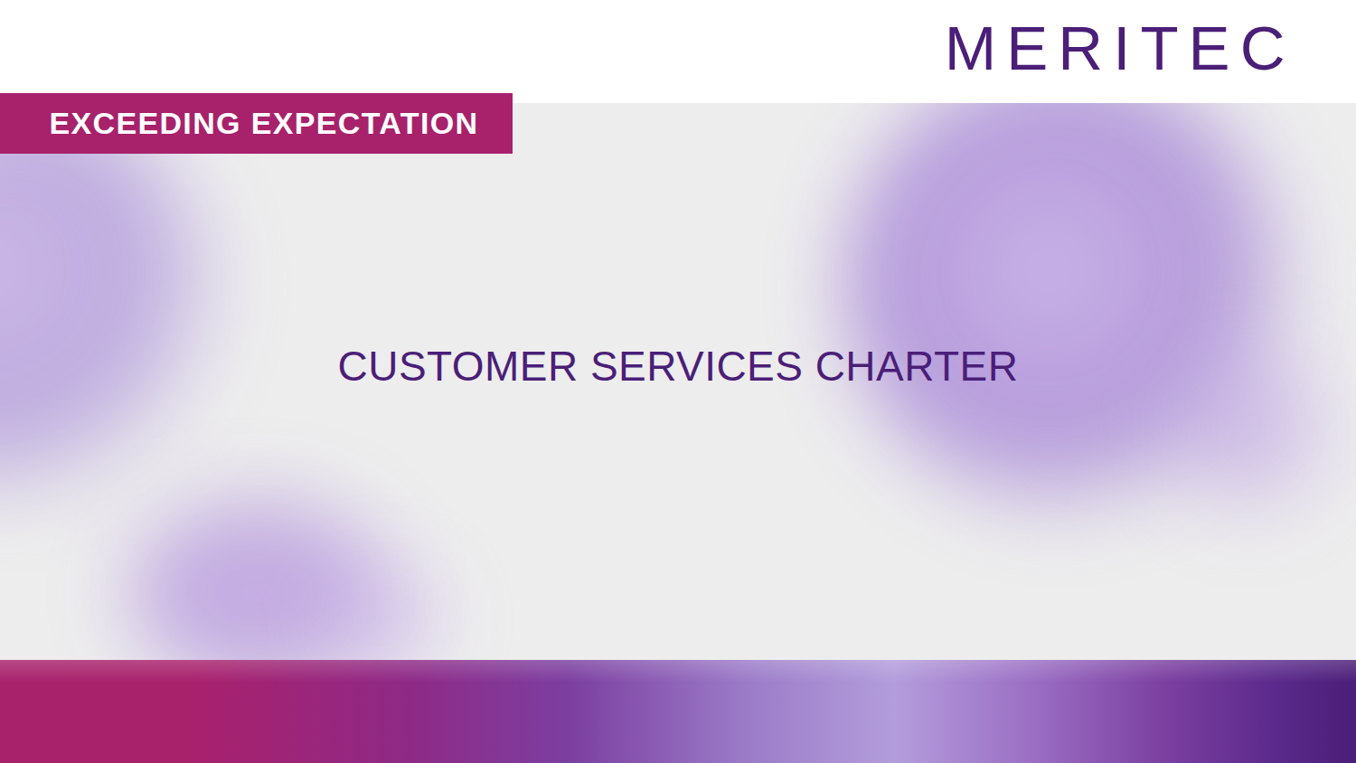MERITEC
Exceeding Expectation
CUSTOMER SERVICES CHARTER